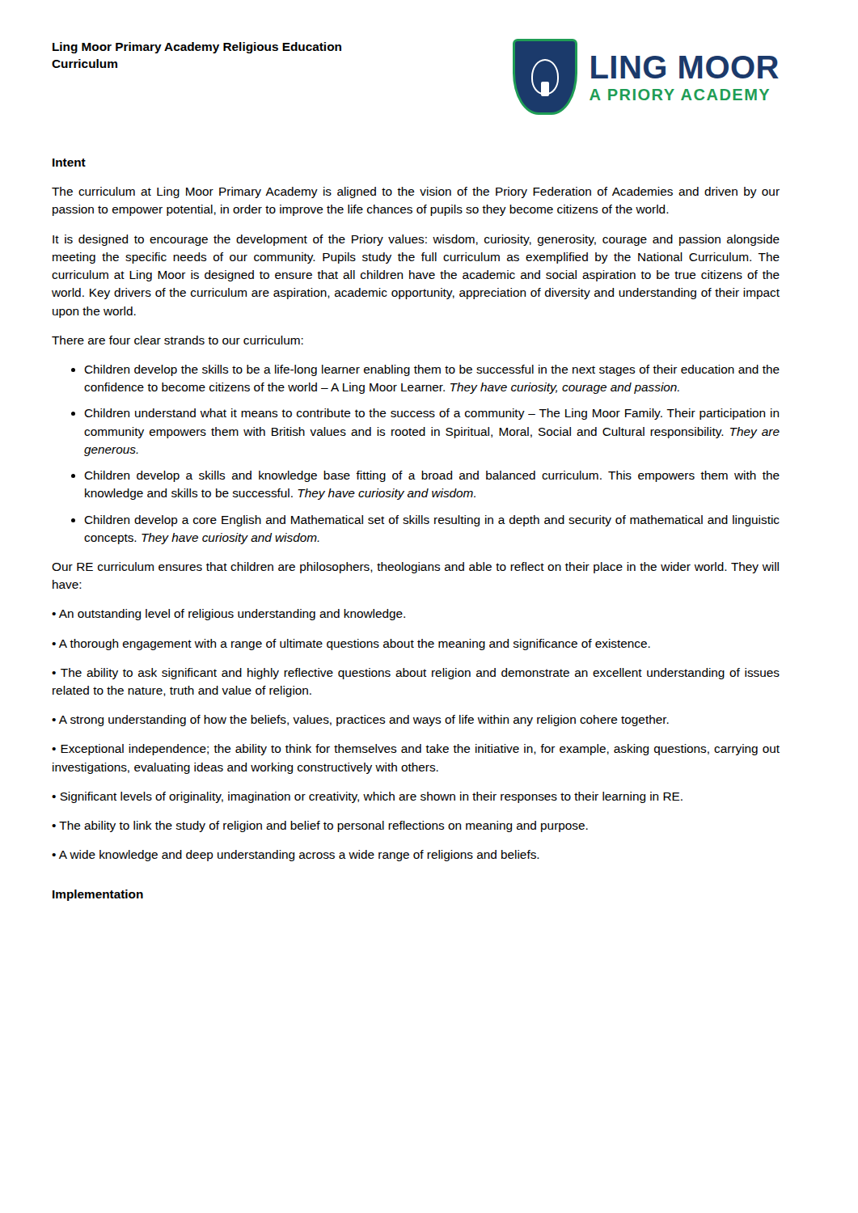Ling Moor Primary Academy Religious Education Curriculum
LING MOOR
A PRIORY ACADEMY
Intent
The curriculum at Ling Moor Primary Academy is aligned to the vision of the Priory Federation of Academies and driven by our passion to empower potential, in order to improve the life chances of pupils so they become citizens of the world.
It is designed to encourage the development of the Priory values: wisdom, curiosity, generosity, courage and passion alongside meeting the specific needs of our community. Pupils study the full curriculum as exemplified by the National Curriculum. The curriculum at Ling Moor is designed to ensure that all children have the academic and social aspiration to be true citizens of the world. Key drivers of the curriculum are aspiration, academic opportunity, appreciation of diversity and understanding of their impact upon the world.
There are four clear strands to our curriculum:
Children develop the skills to be a life-long learner enabling them to be successful in the next stages of their education and the confidence to become citizens of the world – A Ling Moor Learner. They have curiosity, courage and passion.
Children understand what it means to contribute to the success of a community – The Ling Moor Family. Their participation in community empowers them with British values and is rooted in Spiritual, Moral, Social and Cultural responsibility. They are generous.
Children develop a skills and knowledge base fitting of a broad and balanced curriculum. This empowers them with the knowledge and skills to be successful. They have curiosity and wisdom.
Children develop a core English and Mathematical set of skills resulting in a depth and security of mathematical and linguistic concepts. They have curiosity and wisdom.
Our RE curriculum ensures that children are philosophers, theologians and able to reflect on their place in the wider world. They will have:
• An outstanding level of religious understanding and knowledge.
• A thorough engagement with a range of ultimate questions about the meaning and significance of existence.
• The ability to ask significant and highly reflective questions about religion and demonstrate an excellent understanding of issues related to the nature, truth and value of religion.
• A strong understanding of how the beliefs, values, practices and ways of life within any religion cohere together.
• Exceptional independence; the ability to think for themselves and take the initiative in, for example, asking questions, carrying out investigations, evaluating ideas and working constructively with others.
• Significant levels of originality, imagination or creativity, which are shown in their responses to their learning in RE.
• The ability to link the study of religion and belief to personal reflections on meaning and purpose.
• A wide knowledge and deep understanding across a wide range of religions and beliefs.
Implementation